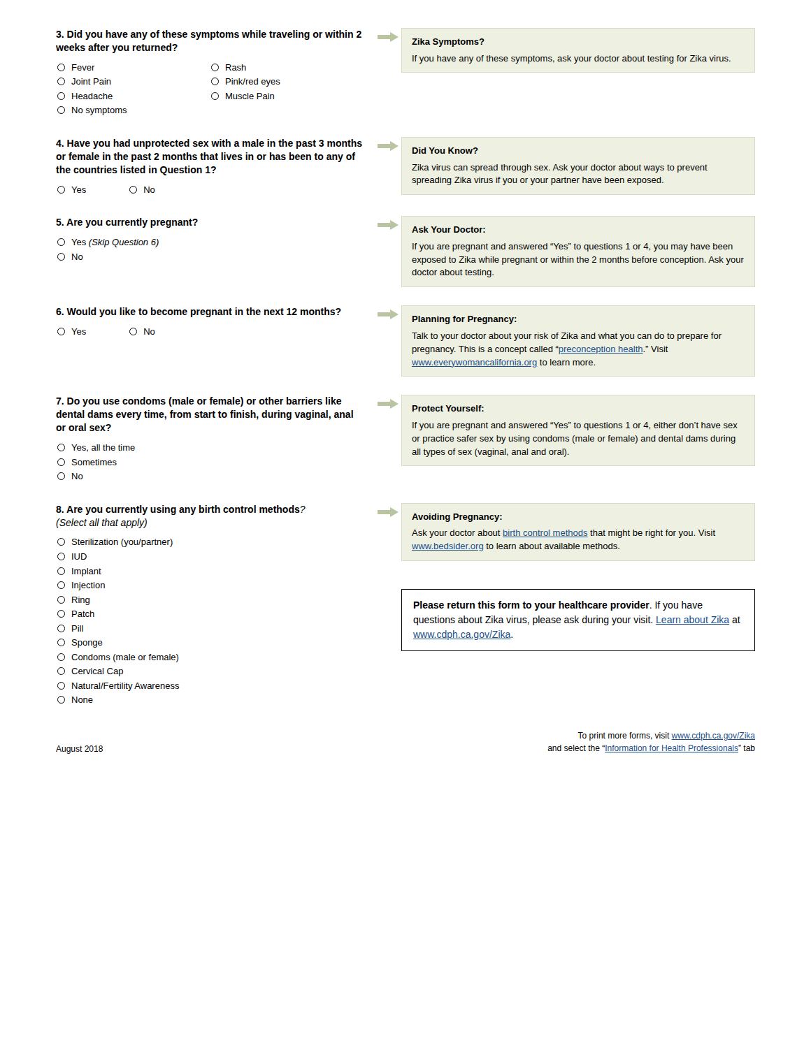3. Did you have any of these symptoms while traveling or within 2 weeks after you returned?
Fever
Joint Pain
Headache
No symptoms
Rash
Pink/red eyes
Muscle Pain
Zika Symptoms?
If you have any of these symptoms, ask your doctor about testing for Zika virus.
4. Have you had unprotected sex with a male in the past 3 months or female in the past 2 months that lives in or has been to any of the countries listed in Question 1?
Yes
No
Did You Know?
Zika virus can spread through sex. Ask your doctor about ways to prevent spreading Zika virus if you or your partner have been exposed.
5. Are you currently pregnant?
Yes (Skip Question 6)
No
Ask Your Doctor:
If you are pregnant and answered “Yes” to questions 1 or 4, you may have been exposed to Zika while pregnant or within the 2 months before conception. Ask your doctor about testing.
6. Would you like to become pregnant in the next 12 months?
Yes
No
Planning for Pregnancy:
Talk to your doctor about your risk of Zika and what you can do to prepare for pregnancy. This is a concept called “preconception health.” Visit www.everywomancalifornia.org to learn more.
7. Do you use condoms (male or female) or other barriers like dental dams every time, from start to finish, during vaginal, anal or oral sex?
Yes, all the time
Sometimes
No
Protect Yourself:
If you are pregnant and answered “Yes” to questions 1 or 4, either don’t have sex or practice safer sex by using condoms (male or female) and dental dams during all types of sex (vaginal, anal and oral).
8. Are you currently using any birth control methods?
(Select all that apply)
Sterilization (you/partner)
IUD
Implant
Injection
Ring
Patch
Pill
Sponge
Condoms (male or female)
Cervical Cap
Natural/Fertility Awareness
None
Avoiding Pregnancy:
Ask your doctor about birth control methods that might be right for you. Visit www.bedsider.org to learn about available methods.
Please return this form to your healthcare provider. If you have questions about Zika virus, please ask during your visit. Learn about Zika at www.cdph.ca.gov/Zika.
August 2018
To print more forms, visit www.cdph.ca.gov/Zika
and select the “Information for Health Professionals” tab